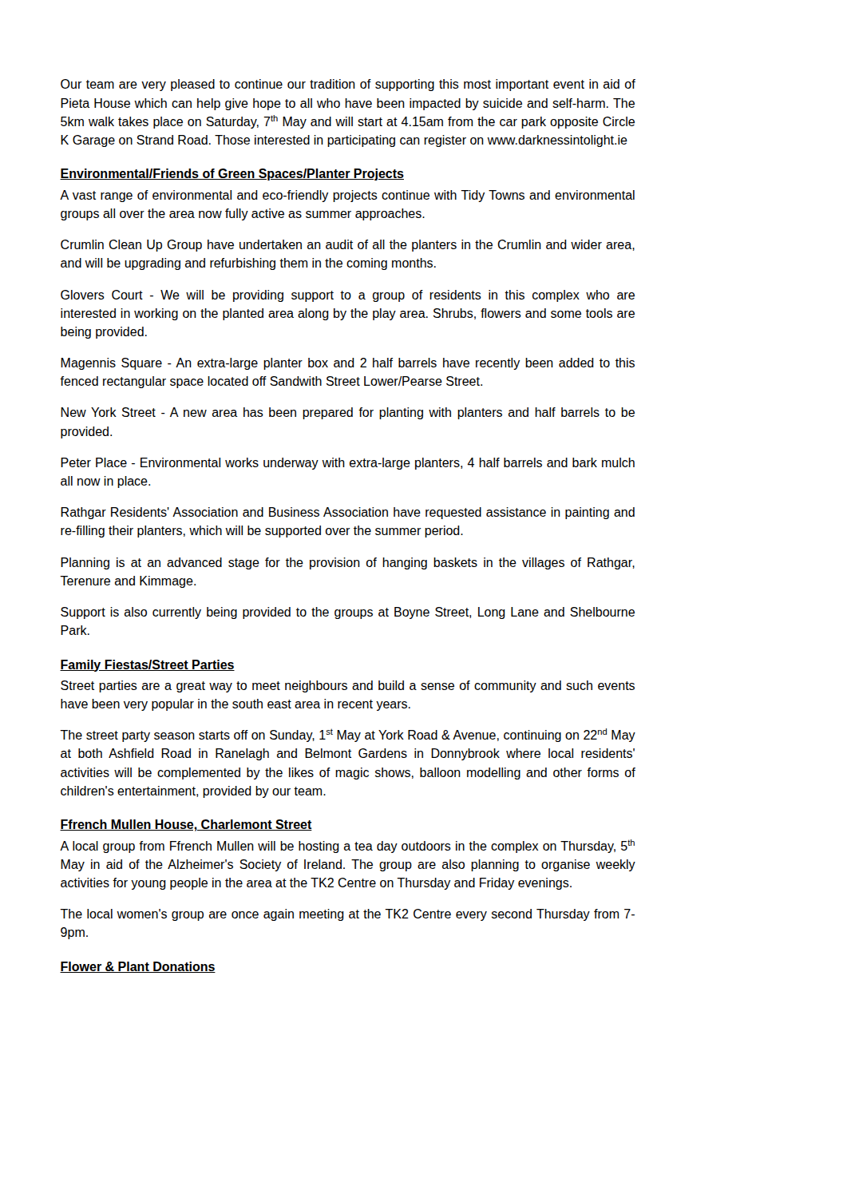Our team are very pleased to continue our tradition of supporting this most important event in aid of Pieta House which can help give hope to all who have been impacted by suicide and self-harm. The 5km walk takes place on Saturday, 7th May and will start at 4.15am from the car park opposite Circle K Garage on Strand Road. Those interested in participating can register on www.darknessintolight.ie
Environmental/Friends of Green Spaces/Planter Projects
A vast range of environmental and eco-friendly projects continue with Tidy Towns and environmental groups all over the area now fully active as summer approaches.
Crumlin Clean Up Group have undertaken an audit of all the planters in the Crumlin and wider area, and will be upgrading and refurbishing them in the coming months.
Glovers Court - We will be providing support to a group of residents in this complex who are interested in working on the planted area along by the play area. Shrubs, flowers and some tools are being provided.
Magennis Square - An extra-large planter box and 2 half barrels have recently been added to this fenced rectangular space located off Sandwith Street Lower/Pearse Street.
New York Street - A new area has been prepared for planting with planters and half barrels to be provided.
Peter Place - Environmental works underway with extra-large planters, 4 half barrels and bark mulch all now in place.
Rathgar Residents' Association and Business Association have requested assistance in painting and re-filling their planters, which will be supported over the summer period.
Planning is at an advanced stage for the provision of hanging baskets in the villages of Rathgar, Terenure and Kimmage.
Support is also currently being provided to the groups at Boyne Street, Long Lane and Shelbourne Park.
Family Fiestas/Street Parties
Street parties are a great way to meet neighbours and build a sense of community and such events have been very popular in the south east area in recent years.
The street party season starts off on Sunday, 1st May at York Road & Avenue, continuing on 22nd May at both Ashfield Road in Ranelagh and Belmont Gardens in Donnybrook where local residents' activities will be complemented by the likes of magic shows, balloon modelling and other forms of children's entertainment, provided by our team.
Ffrench Mullen House, Charlemont Street
A local group from Ffrench Mullen will be hosting a tea day outdoors in the complex on Thursday, 5th May in aid of the Alzheimer's Society of Ireland. The group are also planning to organise weekly activities for young people in the area at the TK2 Centre on Thursday and Friday evenings.
The local women's group are once again meeting at the TK2 Centre every second Thursday from 7-9pm.
Flower & Plant Donations